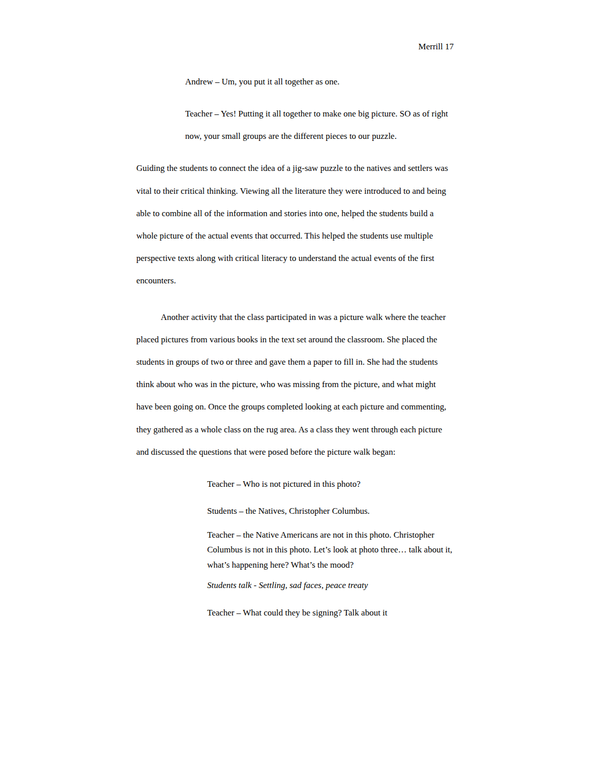Merrill 17
Andrew – Um, you put it all together as one.
Teacher – Yes! Putting it all together to make one big picture. SO as of right now, your small groups are the different pieces to our puzzle.
Guiding the students to connect the idea of a jig-saw puzzle to the natives and settlers was vital to their critical thinking. Viewing all the literature they were introduced to and being able to combine all of the information and stories into one, helped the students build a whole picture of the actual events that occurred. This helped the students use multiple perspective texts along with critical literacy to understand the actual events of the first encounters.
Another activity that the class participated in was a picture walk where the teacher placed pictures from various books in the text set around the classroom. She placed the students in groups of two or three and gave them a paper to fill in. She had the students think about who was in the picture, who was missing from the picture, and what might have been going on. Once the groups completed looking at each picture and commenting, they gathered as a whole class on the rug area. As a class they went through each picture and discussed the questions that were posed before the picture walk began:
Teacher – Who is not pictured in this photo?
Students – the Natives, Christopher Columbus.
Teacher – the Native Americans are not in this photo. Christopher Columbus is not in this photo. Let’s look at photo three… talk about it, what’s happening here? What’s the mood?
Students talk - Settling, sad faces, peace treaty
Teacher – What could they be signing? Talk about it